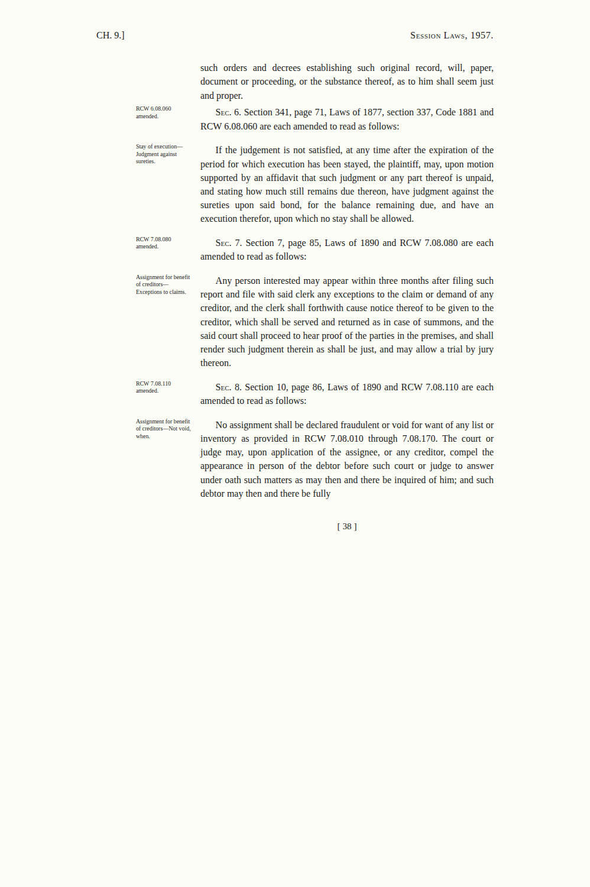CH. 9.] Session Laws, 1957.
such orders and decrees establishing such original record, will, paper, document or proceeding, or the substance thereof, as to him shall seem just and proper.
RCW 6.08.060
amended.
Sec. 6. Section 341, page 71, Laws of 1877, section 337, Code 1881 and RCW 6.08.060 are each amended to read as follows:
Stay of execution—Judgment against sureties.
If the judgement is not satisfied, at any time after the expiration of the period for which execution has been stayed, the plaintiff, may, upon motion supported by an affidavit that such judgment or any part thereof is unpaid, and stating how much still remains due thereon, have judgment against the sureties upon said bond, for the balance remaining due, and have an execution therefor, upon which no stay shall be allowed.
RCW 7.08.080
amended.
Sec. 7. Section 7, page 85, Laws of 1890 and RCW 7.08.080 are each amended to read as follows:
Assignment for benefit of creditors—Exceptions to claims.
Any person interested may appear within three months after filing such report and file with said clerk any exceptions to the claim or demand of any creditor, and the clerk shall forthwith cause notice thereof to be given to the creditor, which shall be served and returned as in case of summons, and the said court shall proceed to hear proof of the parties in the premises, and shall render such judgment therein as shall be just, and may allow a trial by jury thereon.
RCW 7.08.110
amended.
Sec. 8. Section 10, page 86, Laws of 1890 and RCW 7.08.110 are each amended to read as follows:
Assignment for benefit of creditors—Not void, when.
No assignment shall be declared fraudulent or void for want of any list or inventory as provided in RCW 7.08.010 through 7.08.170. The court or judge may, upon application of the assignee, or any creditor, compel the appearance in person of the debtor before such court or judge to answer under oath such matters as may then and there be inquired of him; and such debtor may then and there be fully
[ 38 ]